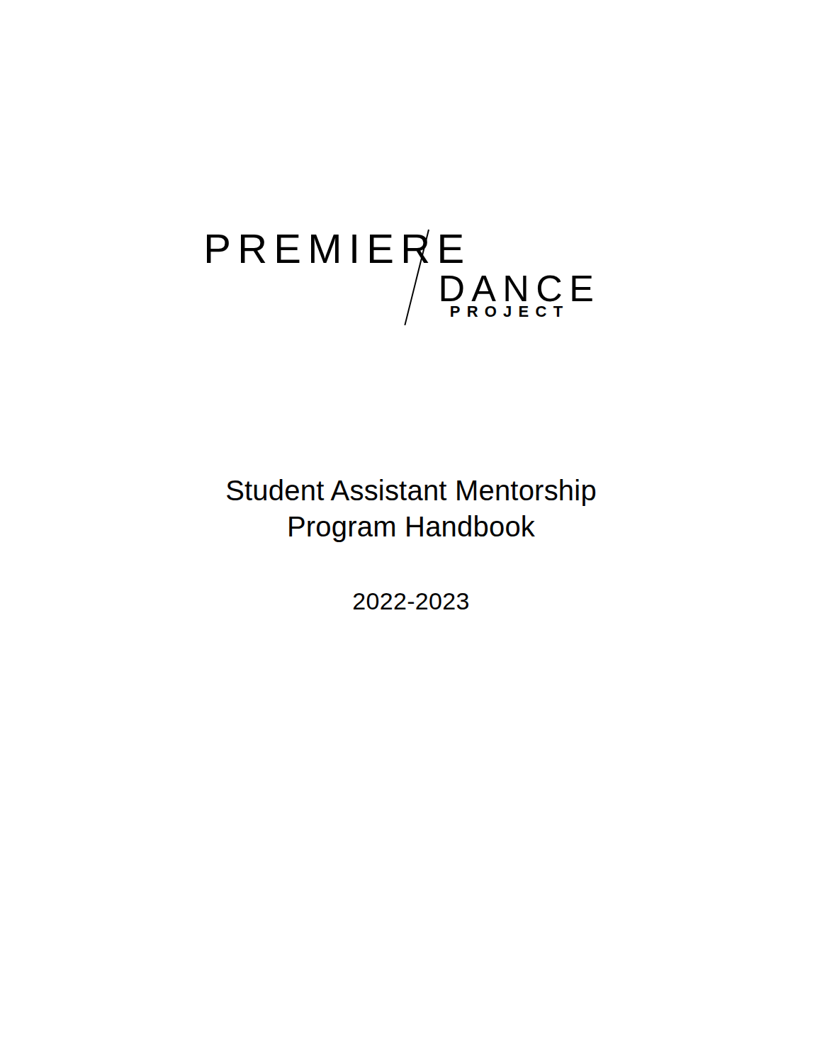PREMIERE DANCE PROJECT
Student Assistant Mentorship
Program Handbook
2022-2023